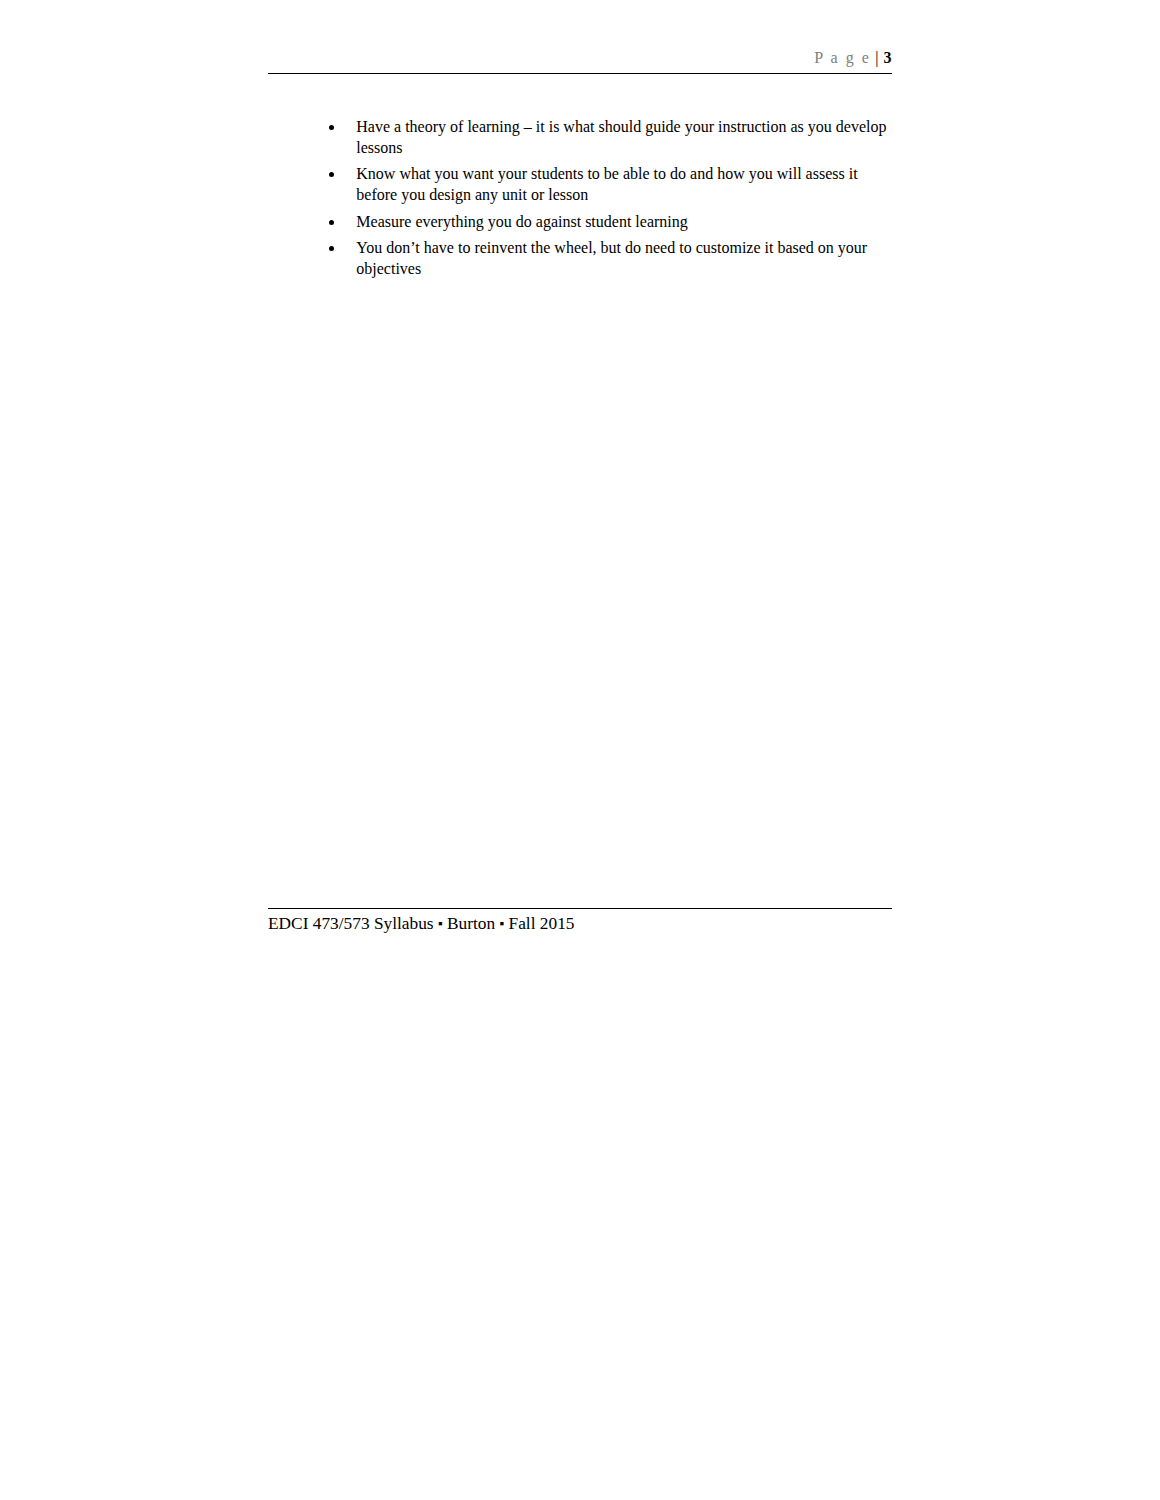P a g e | 3
Have a theory of learning – it is what should guide your instruction as you develop lessons
Know what you want your students to be able to do and how you will assess it before you design any unit or lesson
Measure everything you do against student learning
You don’t have to reinvent the wheel, but do need to customize it based on your objectives
EDCI 473/573 Syllabus ▪ Burton ▪ Fall 2015